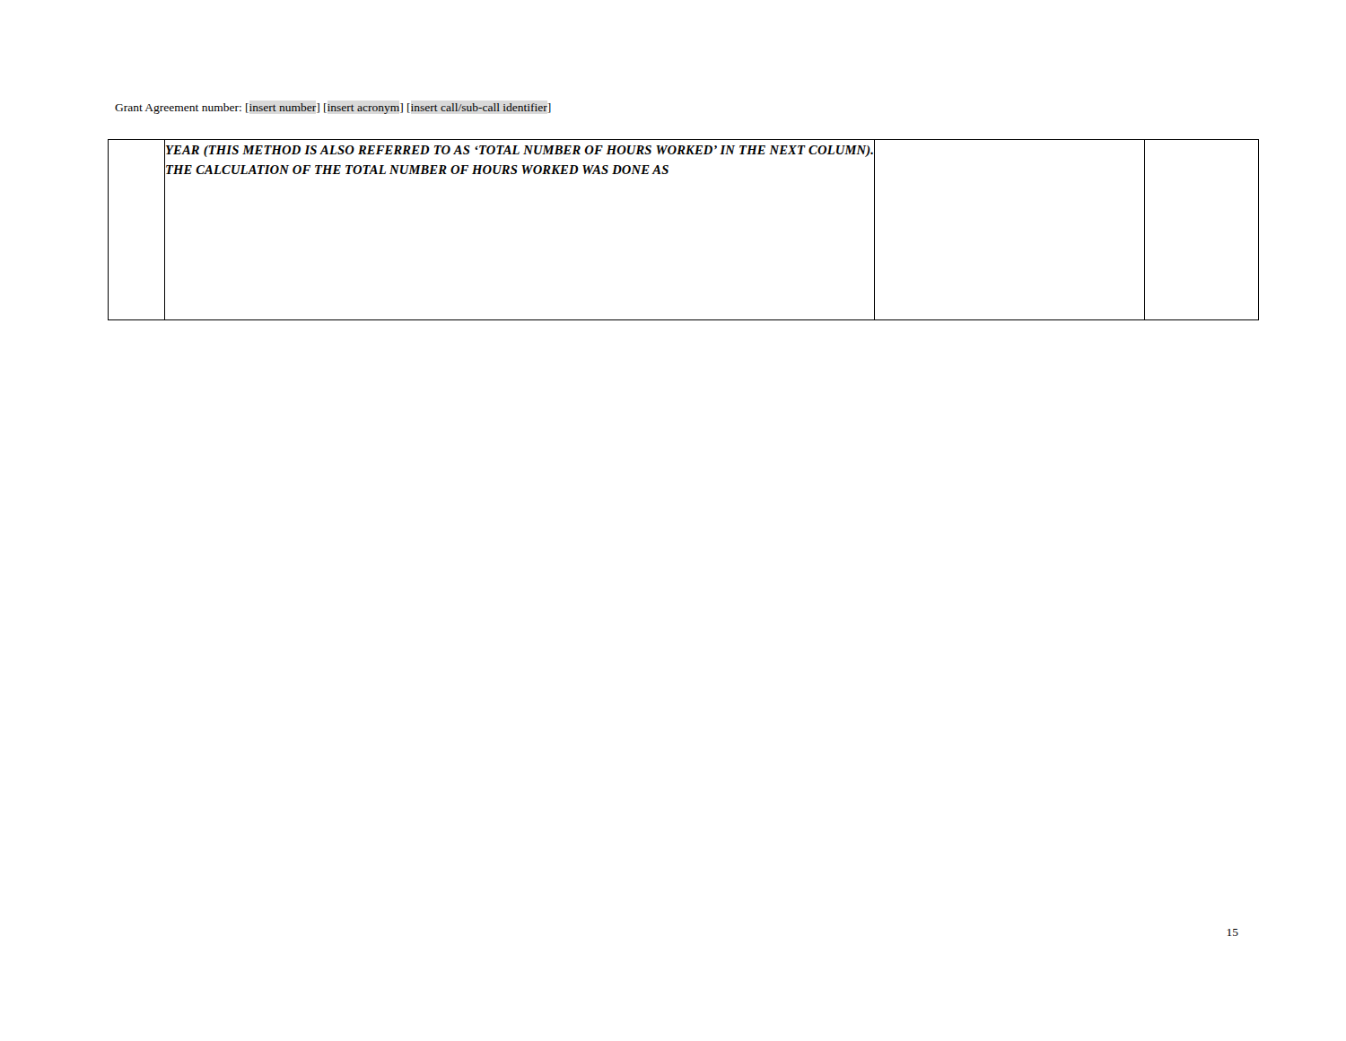Grant Agreement number: [insert number] [insert acronym] [insert call/sub-call identifier]
| | Year (this method is also referred to as ‘total number of hours worked’ in the next column). The calculation of the total number of hours worked was done as | | |
15